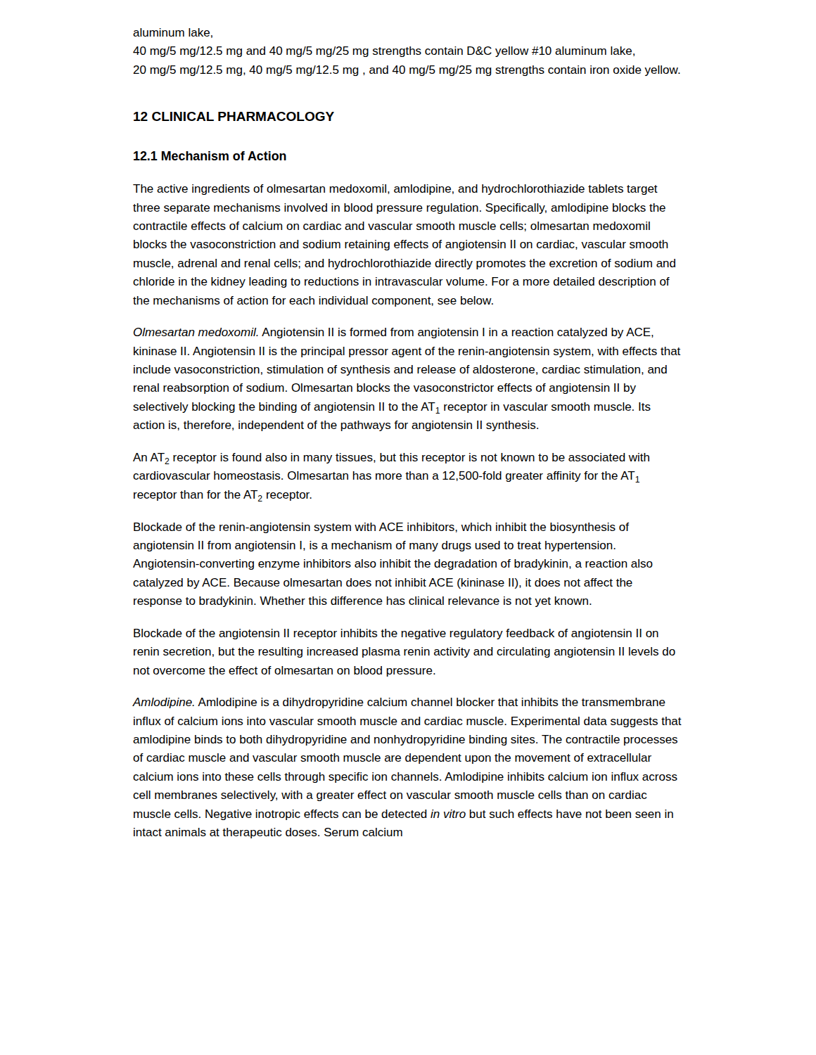aluminum lake,
40 mg/5 mg/12.5 mg and 40 mg/5 mg/25 mg strengths contain D&C yellow #10 aluminum lake,
20 mg/5 mg/12.5 mg, 40 mg/5 mg/12.5 mg , and 40 mg/5 mg/25 mg strengths contain iron oxide yellow.
12 CLINICAL PHARMACOLOGY
12.1 Mechanism of Action
The active ingredients of olmesartan medoxomil, amlodipine, and hydrochlorothiazide tablets target three separate mechanisms involved in blood pressure regulation. Specifically, amlodipine blocks the contractile effects of calcium on cardiac and vascular smooth muscle cells; olmesartan medoxomil blocks the vasoconstriction and sodium retaining effects of angiotensin II on cardiac, vascular smooth muscle, adrenal and renal cells; and hydrochlorothiazide directly promotes the excretion of sodium and chloride in the kidney leading to reductions in intravascular volume. For a more detailed description of the mechanisms of action for each individual component, see below.
Olmesartan medoxomil. Angiotensin II is formed from angiotensin I in a reaction catalyzed by ACE, kininase II. Angiotensin II is the principal pressor agent of the renin-angiotensin system, with effects that include vasoconstriction, stimulation of synthesis and release of aldosterone, cardiac stimulation, and renal reabsorption of sodium. Olmesartan blocks the vasoconstrictor effects of angiotensin II by selectively blocking the binding of angiotensin II to the AT1 receptor in vascular smooth muscle. Its action is, therefore, independent of the pathways for angiotensin II synthesis.
An AT2 receptor is found also in many tissues, but this receptor is not known to be associated with cardiovascular homeostasis. Olmesartan has more than a 12,500-fold greater affinity for the AT1 receptor than for the AT2 receptor.
Blockade of the renin-angiotensin system with ACE inhibitors, which inhibit the biosynthesis of angiotensin II from angiotensin I, is a mechanism of many drugs used to treat hypertension. Angiotensin-converting enzyme inhibitors also inhibit the degradation of bradykinin, a reaction also catalyzed by ACE. Because olmesartan does not inhibit ACE (kininase II), it does not affect the response to bradykinin. Whether this difference has clinical relevance is not yet known.
Blockade of the angiotensin II receptor inhibits the negative regulatory feedback of angiotensin II on renin secretion, but the resulting increased plasma renin activity and circulating angiotensin II levels do not overcome the effect of olmesartan on blood pressure.
Amlodipine. Amlodipine is a dihydropyridine calcium channel blocker that inhibits the transmembrane influx of calcium ions into vascular smooth muscle and cardiac muscle. Experimental data suggests that amlodipine binds to both dihydropyridine and nonhydropyridine binding sites. The contractile processes of cardiac muscle and vascular smooth muscle are dependent upon the movement of extracellular calcium ions into these cells through specific ion channels. Amlodipine inhibits calcium ion influx across cell membranes selectively, with a greater effect on vascular smooth muscle cells than on cardiac muscle cells. Negative inotropic effects can be detected in vitro but such effects have not been seen in intact animals at therapeutic doses. Serum calcium